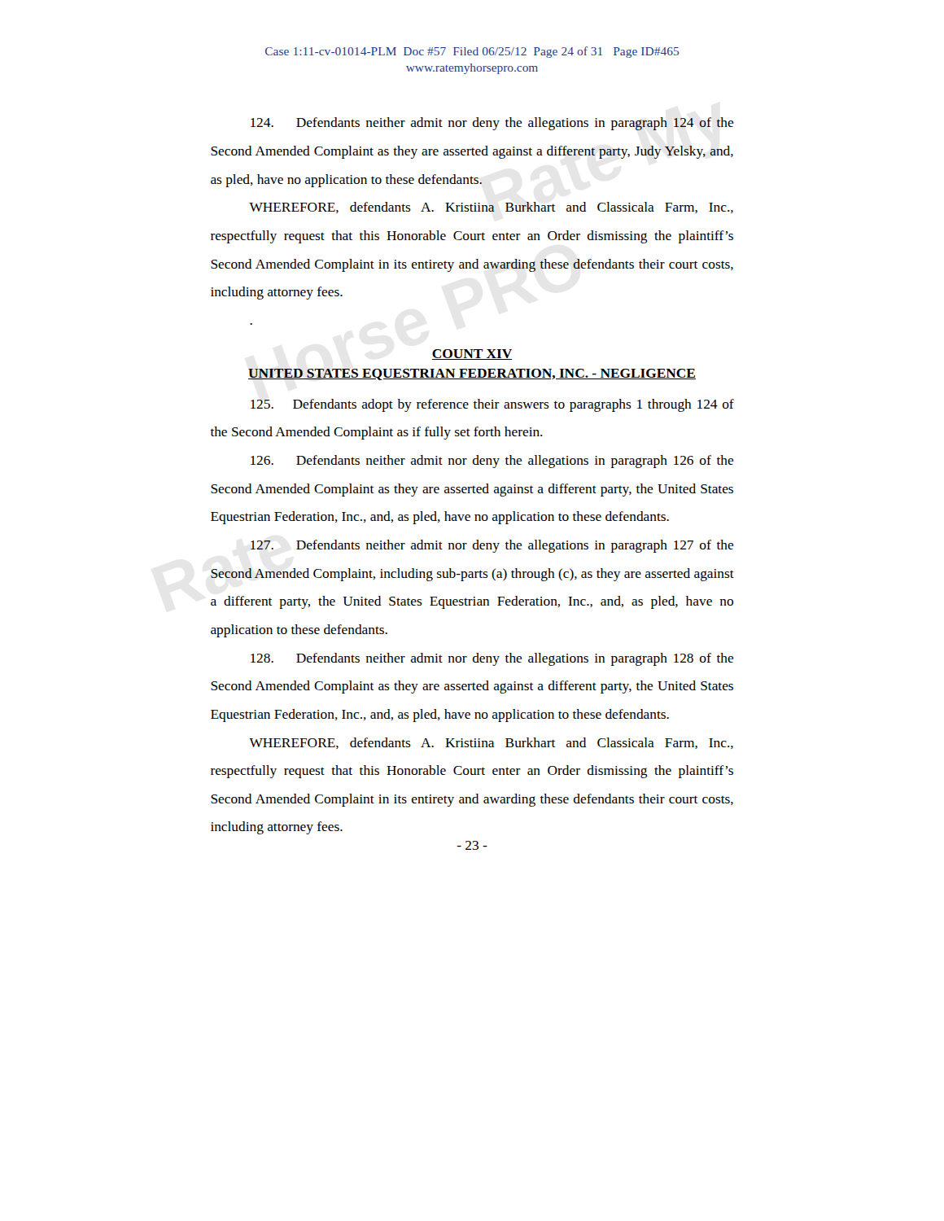Rate My
Horse PRO
Rate
Case 1:11-cv-01014-PLM Doc #57 Filed 06/25/12 Page 24 of 31 Page ID#465
www.ratemyhorsepro.com
124. Defendants neither admit nor deny the allegations in paragraph 124 of the Second Amended Complaint as they are asserted against a different party, Judy Yelsky, and, as pled, have no application to these defendants.
WHEREFORE, defendants A. Kristiina Burkhart and Classicala Farm, Inc., respectfully request that this Honorable Court enter an Order dismissing the plaintiff’s Second Amended Complaint in its entirety and awarding these defendants their court costs, including attorney fees.
.
COUNT XIV UNITED STATES EQUESTRIAN FEDERATION, INC. - NEGLIGENCE
125. Defendants adopt by reference their answers to paragraphs 1 through 124 of the Second Amended Complaint as if fully set forth herein.
126. Defendants neither admit nor deny the allegations in paragraph 126 of the Second Amended Complaint as they are asserted against a different party, the United States Equestrian Federation, Inc., and, as pled, have no application to these defendants.
127. Defendants neither admit nor deny the allegations in paragraph 127 of the Second Amended Complaint, including sub-parts (a) through (c), as they are asserted against a different party, the United States Equestrian Federation, Inc., and, as pled, have no application to these defendants.
128. Defendants neither admit nor deny the allegations in paragraph 128 of the Second Amended Complaint as they are asserted against a different party, the United States Equestrian Federation, Inc., and, as pled, have no application to these defendants.
WHEREFORE, defendants A. Kristiina Burkhart and Classicala Farm, Inc., respectfully request that this Honorable Court enter an Order dismissing the plaintiff’s Second Amended Complaint in its entirety and awarding these defendants their court costs, including attorney fees.
- 23 -